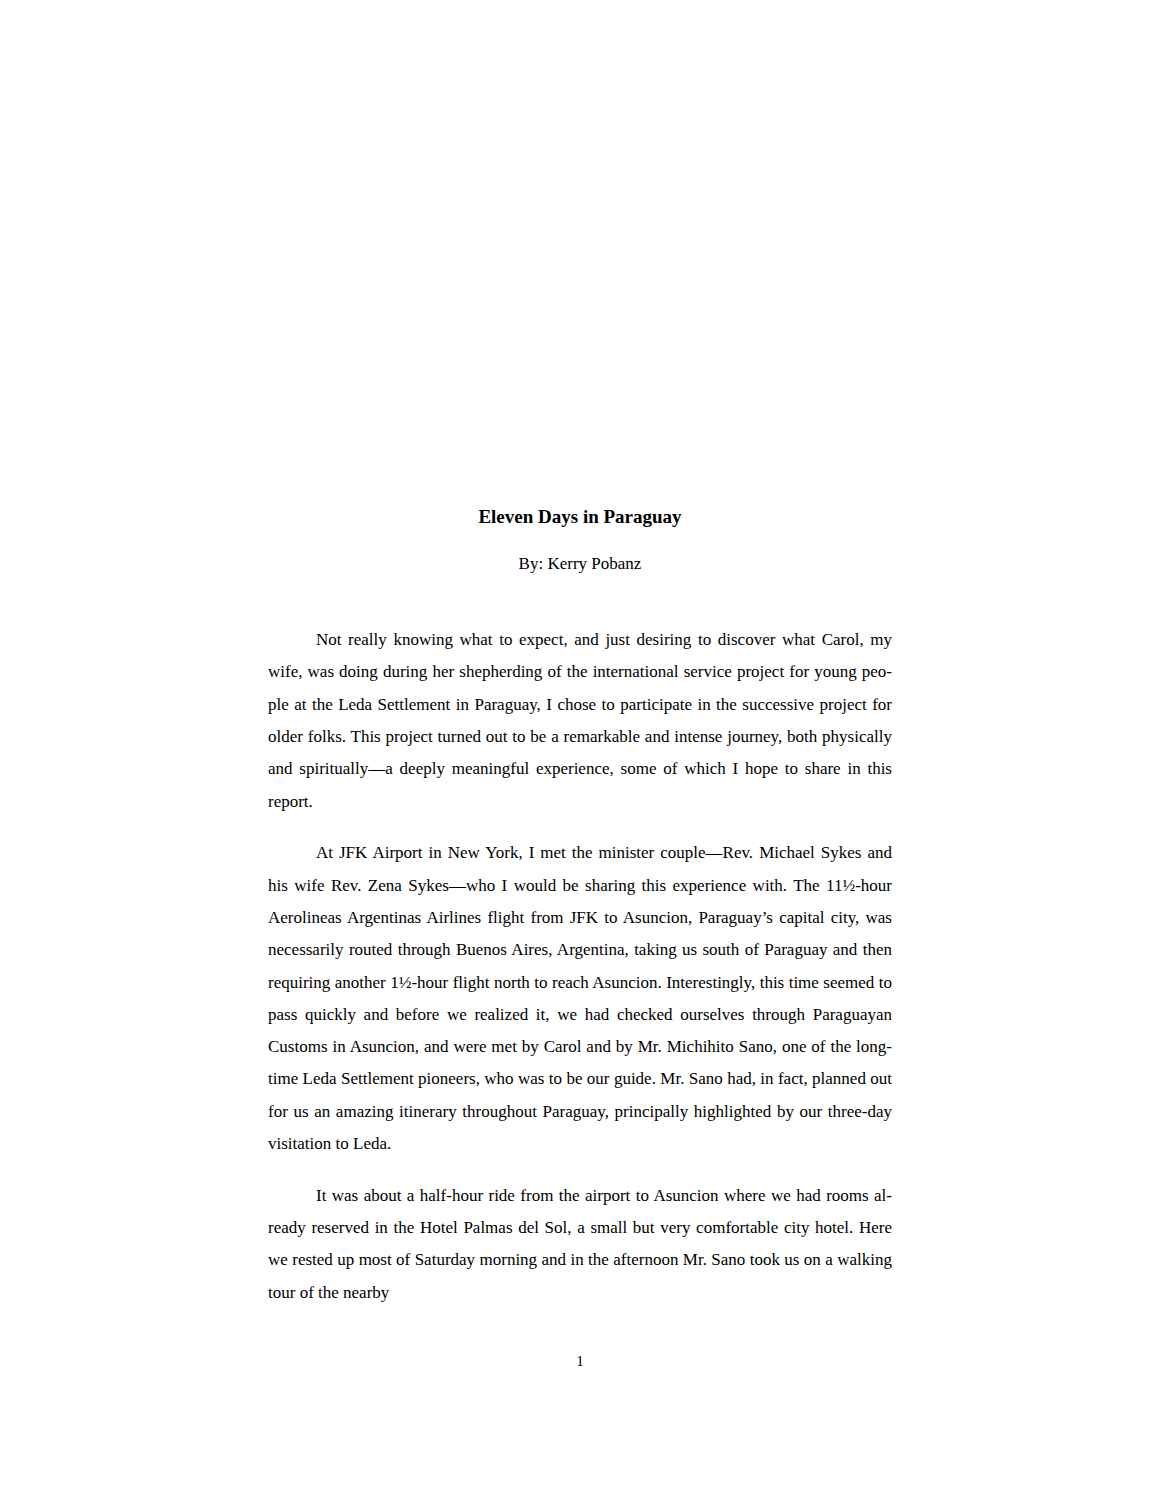Eleven Days in Paraguay
By: Kerry Pobanz
Not really knowing what to expect, and just desiring to discover what Carol, my wife, was doing during her shepherding of the international service project for young people at the Leda Settlement in Paraguay, I chose to participate in the successive project for older folks. This project turned out to be a remarkable and intense journey, both physically and spiritually—a deeply meaningful experience, some of which I hope to share in this report.
At JFK Airport in New York, I met the minister couple—Rev. Michael Sykes and his wife Rev. Zena Sykes—who I would be sharing this experience with. The 11½-hour Aerolineas Argentinas Airlines flight from JFK to Asuncion, Paraguay’s capital city, was necessarily routed through Buenos Aires, Argentina, taking us south of Paraguay and then requiring another 1½-hour flight north to reach Asuncion. Interestingly, this time seemed to pass quickly and before we realized it, we had checked ourselves through Paraguayan Customs in Asuncion, and were met by Carol and by Mr. Michihito Sano, one of the long-time Leda Settlement pioneers, who was to be our guide. Mr. Sano had, in fact, planned out for us an amazing itinerary throughout Paraguay, principally highlighted by our three-day visitation to Leda.
It was about a half-hour ride from the airport to Asuncion where we had rooms already reserved in the Hotel Palmas del Sol, a small but very comfortable city hotel. Here we rested up most of Saturday morning and in the afternoon Mr. Sano took us on a walking tour of the nearby
1